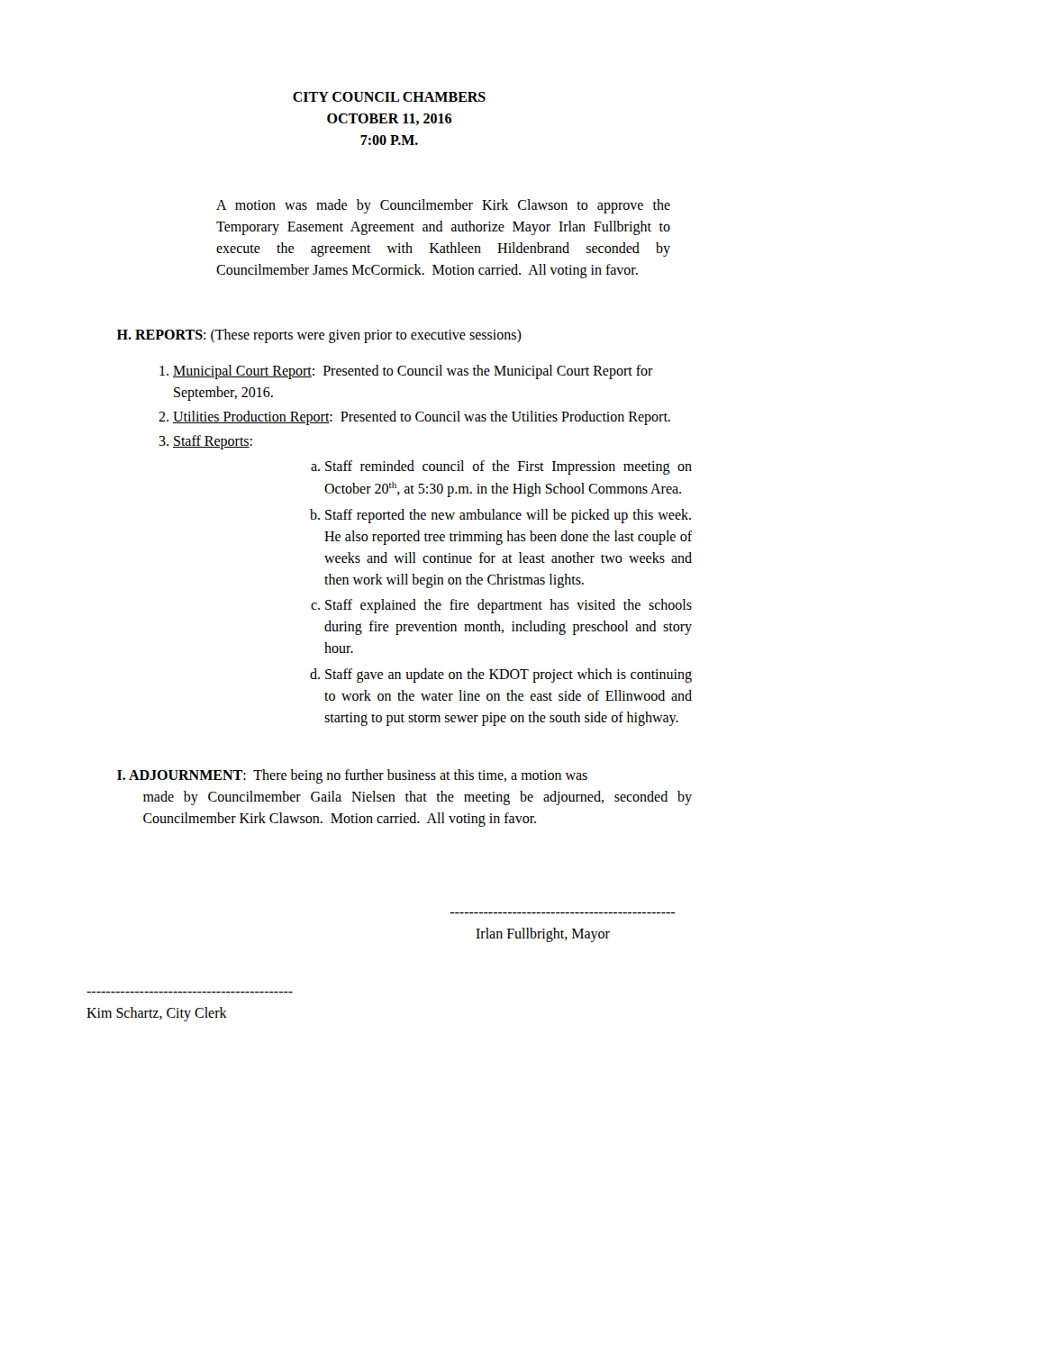CITY COUNCIL CHAMBERS
OCTOBER 11, 2016
7:00 P.M.
A motion was made by Councilmember Kirk Clawson to approve the Temporary Easement Agreement and authorize Mayor Irlan Fullbright to execute the agreement with Kathleen Hildenbrand seconded by Councilmember James McCormick. Motion carried. All voting in favor.
H. REPORTS: (These reports were given prior to executive sessions)
Municipal Court Report: Presented to Council was the Municipal Court Report for September, 2016.
Utilities Production Report: Presented to Council was the Utilities Production Report.
Staff Reports:
Staff reminded council of the First Impression meeting on October 20th, at 5:30 p.m. in the High School Commons Area.
Staff reported the new ambulance will be picked up this week. He also reported tree trimming has been done the last couple of weeks and will continue for at least another two weeks and then work will begin on the Christmas lights.
Staff explained the fire department has visited the schools during fire prevention month, including preschool and story hour.
Staff gave an update on the KDOT project which is continuing to work on the water line on the east side of Ellinwood and starting to put storm sewer pipe on the south side of highway.
I. ADJOURNMENT: There being no further business at this time, a motion was
made by Councilmember Gaila Nielsen that the meeting be adjourned, seconded by Councilmember Kirk Clawson. Motion carried. All voting in favor.
-----------------------------------------------
Irlan Fullbright, Mayor
-------------------------------------------
Kim Schartz, City Clerk